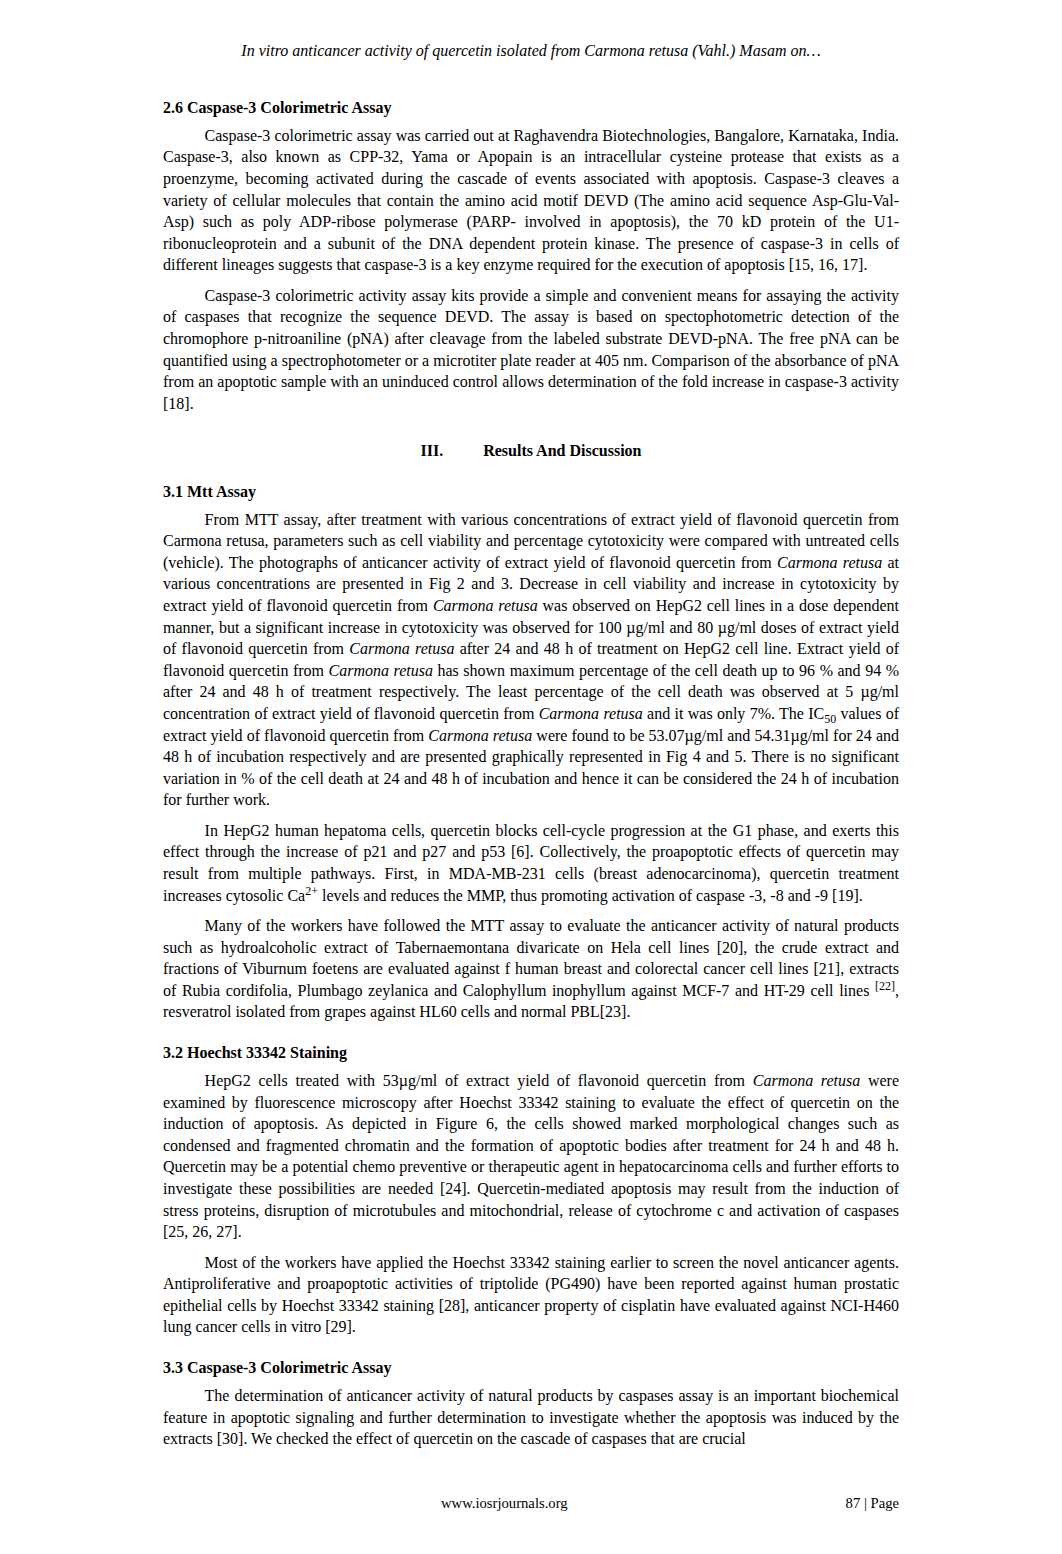In vitro anticancer activity of quercetin isolated from Carmona retusa (Vahl.) Masam on…
2.6 Caspase-3 Colorimetric Assay
Caspase-3 colorimetric assay was carried out at Raghavendra Biotechnologies, Bangalore, Karnataka, India. Caspase-3, also known as CPP-32, Yama or Apopain is an intracellular cysteine protease that exists as a proenzyme, becoming activated during the cascade of events associated with apoptosis. Caspase-3 cleaves a variety of cellular molecules that contain the amino acid motif DEVD (The amino acid sequence Asp-Glu-Val-Asp) such as poly ADP-ribose polymerase (PARP- involved in apoptosis), the 70 kD protein of the U1-ribonucleoprotein and a subunit of the DNA dependent protein kinase. The presence of caspase-3 in cells of different lineages suggests that caspase-3 is a key enzyme required for the execution of apoptosis [15, 16, 17].
Caspase-3 colorimetric activity assay kits provide a simple and convenient means for assaying the activity of caspases that recognize the sequence DEVD. The assay is based on spectophotometric detection of the chromophore p-nitroaniline (pNA) after cleavage from the labeled substrate DEVD-pNA. The free pNA can be quantified using a spectrophotometer or a microtiter plate reader at 405 nm. Comparison of the absorbance of pNA from an apoptotic sample with an uninduced control allows determination of the fold increase in caspase-3 activity [18].
III. Results And Discussion
3.1 Mtt Assay
From MTT assay, after treatment with various concentrations of extract yield of flavonoid quercetin from Carmona retusa, parameters such as cell viability and percentage cytotoxicity were compared with untreated cells (vehicle). The photographs of anticancer activity of extract yield of flavonoid quercetin from Carmona retusa at various concentrations are presented in Fig 2 and 3. Decrease in cell viability and increase in cytotoxicity by extract yield of flavonoid quercetin from Carmona retusa was observed on HepG2 cell lines in a dose dependent manner, but a significant increase in cytotoxicity was observed for 100 µg/ml and 80 µg/ml doses of extract yield of flavonoid quercetin from Carmona retusa after 24 and 48 h of treatment on HepG2 cell line. Extract yield of flavonoid quercetin from Carmona retusa has shown maximum percentage of the cell death up to 96 % and 94 % after 24 and 48 h of treatment respectively. The least percentage of the cell death was observed at 5 µg/ml concentration of extract yield of flavonoid quercetin from Carmona retusa and it was only 7%. The IC50 values of extract yield of flavonoid quercetin from Carmona retusa were found to be 53.07µg/ml and 54.31µg/ml for 24 and 48 h of incubation respectively and are presented graphically represented in Fig 4 and 5. There is no significant variation in % of the cell death at 24 and 48 h of incubation and hence it can be considered the 24 h of incubation for further work.
In HepG2 human hepatoma cells, quercetin blocks cell-cycle progression at the G1 phase, and exerts this effect through the increase of p21 and p27 and p53 [6]. Collectively, the proapoptotic effects of quercetin may result from multiple pathways. First, in MDA-MB-231 cells (breast adenocarcinoma), quercetin treatment increases cytosolic Ca2+ levels and reduces the MMP, thus promoting activation of caspase -3, -8 and -9 [19].
Many of the workers have followed the MTT assay to evaluate the anticancer activity of natural products such as hydroalcoholic extract of Tabernaemontana divaricate on Hela cell lines [20], the crude extract and fractions of Viburnum foetens are evaluated against f human breast and colorectal cancer cell lines [21], extracts of Rubia cordifolia, Plumbago zeylanica and Calophyllum inophyllum against MCF-7 and HT-29 cell lines [22], resveratrol isolated from grapes against HL60 cells and normal PBL[23].
3.2 Hoechst 33342 Staining
HepG2 cells treated with 53µg/ml of extract yield of flavonoid quercetin from Carmona retusa were examined by fluorescence microscopy after Hoechst 33342 staining to evaluate the effect of quercetin on the induction of apoptosis. As depicted in Figure 6, the cells showed marked morphological changes such as condensed and fragmented chromatin and the formation of apoptotic bodies after treatment for 24 h and 48 h. Quercetin may be a potential chemo preventive or therapeutic agent in hepatocarcinoma cells and further efforts to investigate these possibilities are needed [24]. Quercetin-mediated apoptosis may result from the induction of stress proteins, disruption of microtubules and mitochondrial, release of cytochrome c and activation of caspases [25, 26, 27].
Most of the workers have applied the Hoechst 33342 staining earlier to screen the novel anticancer agents. Antiproliferative and proapoptotic activities of triptolide (PG490) have been reported against human prostatic epithelial cells by Hoechst 33342 staining [28], anticancer property of cisplatin have evaluated against NCI-H460 lung cancer cells in vitro [29].
3.3 Caspase-3 Colorimetric Assay
The determination of anticancer activity of natural products by caspases assay is an important biochemical feature in apoptotic signaling and further determination to investigate whether the apoptosis was induced by the extracts [30]. We checked the effect of quercetin on the cascade of caspases that are crucial
www.iosrjournals.org 87 | Page